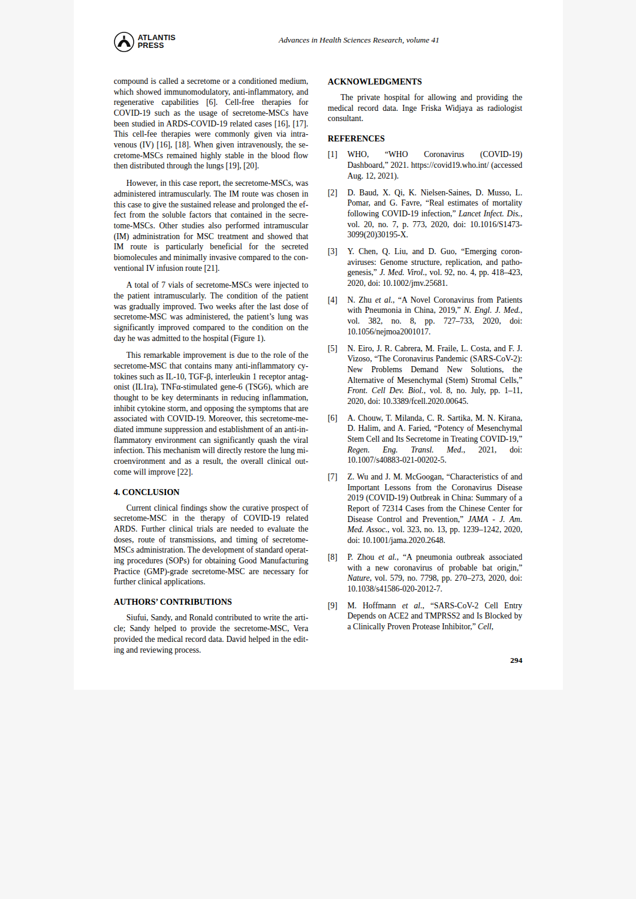ATLANTIS
PRESS
Advances in Health Sciences Research, volume 41
compound is called a secretome or a conditioned medium, which showed immunomodulatory, anti-inflammatory, and regenerative capabilities [6]. Cell-free therapies for COVID-19 such as the usage of secretome-MSCs have been studied in ARDS-COVID-19 related cases [16], [17]. This cell-fee therapies were commonly given via intravenous (IV) [16], [18]. When given intravenously, the secretome-MSCs remained highly stable in the blood flow then distributed through the lungs [19], [20].
However, in this case report, the secretome-MSCs, was administered intramuscularly. The IM route was chosen in this case to give the sustained release and prolonged the effect from the soluble factors that contained in the secretome-MSCs. Other studies also performed intramuscular (IM) administration for MSC treatment and showed that IM route is particularly beneficial for the secreted biomolecules and minimally invasive compared to the conventional IV infusion route [21].
A total of 7 vials of secretome-MSCs were injected to the patient intramuscularly. The condition of the patient was gradually improved. Two weeks after the last dose of secretome-MSC was administered, the patient’s lung was significantly improved compared to the condition on the day he was admitted to the hospital (Figure 1).
This remarkable improvement is due to the role of the secretome-MSC that contains many anti-inflammatory cytokines such as IL-10, TGF-β, interleukin 1 receptor antagonist (IL1ra), TNFα-stimulated gene-6 (TSG6), which are thought to be key determinants in reducing inflammation, inhibit cytokine storm, and opposing the symptoms that are associated with COVID-19. Moreover, this secretome-mediated immune suppression and establishment of an anti-inflammatory environment can significantly quash the viral infection. This mechanism will directly restore the lung microenvironment and as a result, the overall clinical outcome will improve [22].
4. CONCLUSION
Current clinical findings show the curative prospect of secretome-MSC in the therapy of COVID-19 related ARDS. Further clinical trials are needed to evaluate the doses, route of transmissions, and timing of secretome-MSCs administration. The development of standard operating procedures (SOPs) for obtaining Good Manufacturing Practice (GMP)-grade secretome-MSC are necessary for further clinical applications.
AUTHORS’ CONTRIBUTIONS
Siufui, Sandy, and Ronald contributed to write the article; Sandy helped to provide the secretome-MSC, Vera provided the medical record data. David helped in the editing and reviewing process.
ACKNOWLEDGMENTS
The private hospital for allowing and providing the medical record data. Inge Friska Widjaya as radiologist consultant.
REFERENCES
WHO, “WHO Coronavirus (COVID-19) Dashboard,” 2021. https://covid19.who.int/ (accessed Aug. 12, 2021).
D. Baud, X. Qi, K. Nielsen-Saines, D. Musso, L. Pomar, and G. Favre, “Real estimates of mortality following COVID-19 infection,” Lancet Infect. Dis., vol. 20, no. 7, p. 773, 2020, doi: 10.1016/S1473-3099(20)30195-X.
Y. Chen, Q. Liu, and D. Guo, “Emerging coronaviruses: Genome structure, replication, and pathogenesis,” J. Med. Virol., vol. 92, no. 4, pp. 418–423, 2020, doi: 10.1002/jmv.25681.
N. Zhu et al., “A Novel Coronavirus from Patients with Pneumonia in China, 2019,” N. Engl. J. Med., vol. 382, no. 8, pp. 727–733, 2020, doi: 10.1056/nejmoa2001017.
N. Eiro, J. R. Cabrera, M. Fraile, L. Costa, and F. J. Vizoso, “The Coronavirus Pandemic (SARS-CoV-2): New Problems Demand New Solutions, the Alternative of Mesenchymal (Stem) Stromal Cells,” Front. Cell Dev. Biol., vol. 8, no. July, pp. 1–11, 2020, doi: 10.3389/fcell.2020.00645.
A. Chouw, T. Milanda, C. R. Sartika, M. N. Kirana, D. Halim, and A. Faried, “Potency of Mesenchymal Stem Cell and Its Secretome in Treating COVID-19,” Regen. Eng. Transl. Med., 2021, doi: 10.1007/s40883-021-00202-5.
Z. Wu and J. M. McGoogan, “Characteristics of and Important Lessons from the Coronavirus Disease 2019 (COVID-19) Outbreak in China: Summary of a Report of 72314 Cases from the Chinese Center for Disease Control and Prevention,” JAMA - J. Am. Med. Assoc., vol. 323, no. 13, pp. 1239–1242, 2020, doi: 10.1001/jama.2020.2648.
P. Zhou et al., “A pneumonia outbreak associated with a new coronavirus of probable bat origin,” Nature, vol. 579, no. 7798, pp. 270–273, 2020, doi: 10.1038/s41586-020-2012-7.
M. Hoffmann et al., “SARS-CoV-2 Cell Entry Depends on ACE2 and TMPRSS2 and Is Blocked by a Clinically Proven Protease Inhibitor,” Cell,
294